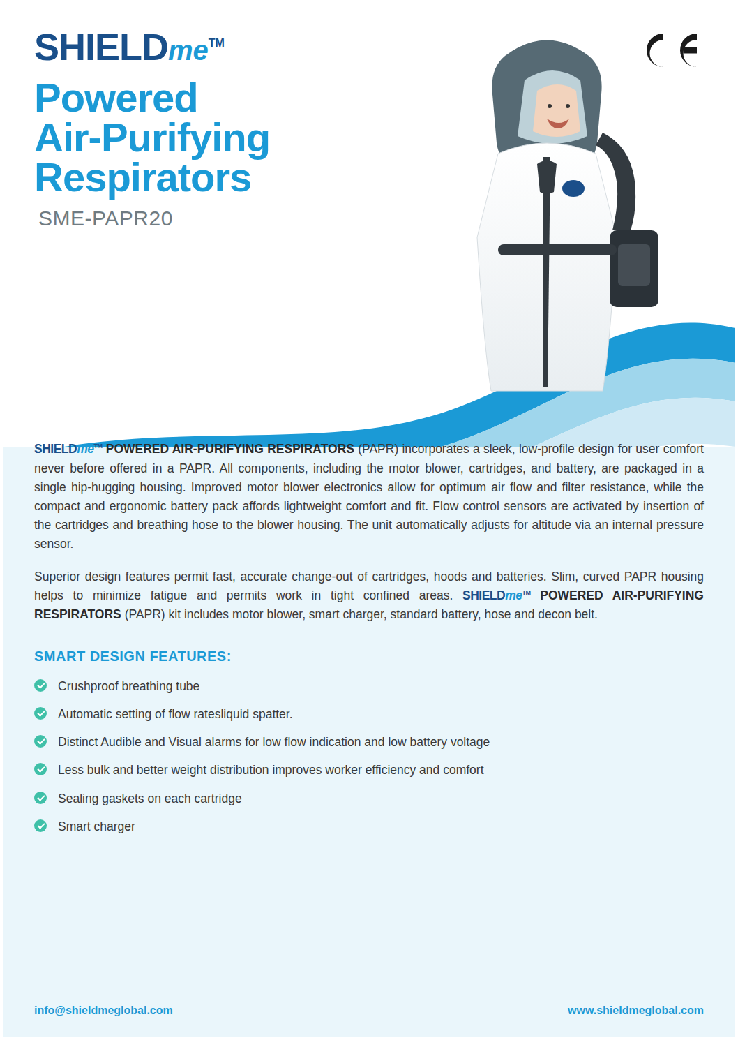SHIELDme TM
Powered
Air-Purifying
Respirators
SME-PAPR20
SHIELDme TM POWERED AIR-PURIFYING RESPIRATORS (PAPR) incorporates a sleek, low-profile design for user comfort never before offered in a PAPR. All components, including the motor blower, cartridges, and battery, are packaged in a single hip-hugging housing. Improved motor blower electronics allow for optimum air flow and filter resistance, while the compact and ergonomic battery pack affords lightweight comfort and fit. Flow control sensors are activated by insertion of the cartridges and breathing hose to the blower housing. The unit automatically adjusts for altitude via an internal pressure sensor.
Superior design features permit fast, accurate change-out of cartridges, hoods and batteries. Slim, curved PAPR housing helps to minimize fatigue and permits work in tight confined areas. SHIELDme TM POWERED AIR-PURIFYING RESPIRATORS (PAPR) kit includes motor blower, smart charger, standard battery, hose and decon belt.
Smart Design Features:
Crushproof breathing tube
Automatic setting of flow ratesliquid spatter.
Distinct Audible and Visual alarms for low flow indication and low battery voltage
Less bulk and better weight distribution improves worker efficiency and comfort
Sealing gaskets on each cartridge
Smart charger
info@shieldmeglobal.com www.shieldmeglobal.com